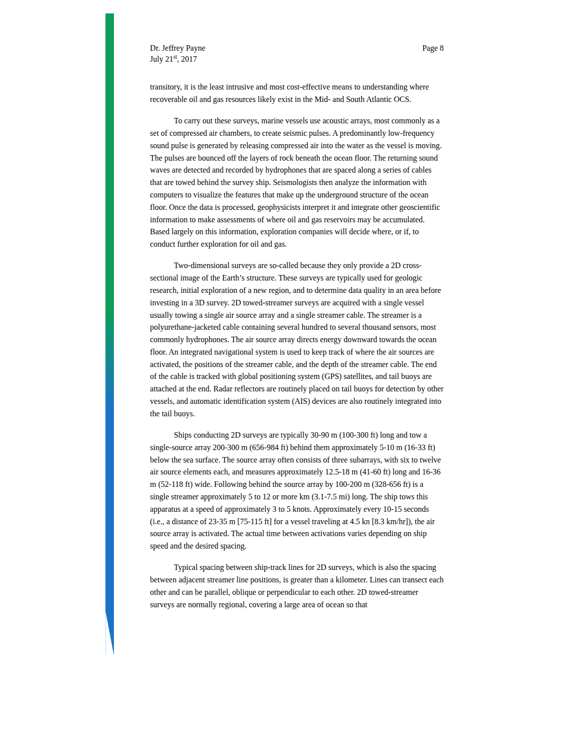Dr. Jeffrey Payne
July 21st, 2017
Page 8
transitory, it is the least intrusive and most cost-effective means to understanding where recoverable oil and gas resources likely exist in the Mid- and South Atlantic OCS.
To carry out these surveys, marine vessels use acoustic arrays, most commonly as a set of compressed air chambers, to create seismic pulses. A predominantly low-frequency sound pulse is generated by releasing compressed air into the water as the vessel is moving. The pulses are bounced off the layers of rock beneath the ocean floor. The returning sound waves are detected and recorded by hydrophones that are spaced along a series of cables that are towed behind the survey ship. Seismologists then analyze the information with computers to visualize the features that make up the underground structure of the ocean floor. Once the data is processed, geophysicists interpret it and integrate other geoscientific information to make assessments of where oil and gas reservoirs may be accumulated. Based largely on this information, exploration companies will decide where, or if, to conduct further exploration for oil and gas.
Two-dimensional surveys are so-called because they only provide a 2D cross-sectional image of the Earth’s structure. These surveys are typically used for geologic research, initial exploration of a new region, and to determine data quality in an area before investing in a 3D survey. 2D towed-streamer surveys are acquired with a single vessel usually towing a single air source array and a single streamer cable. The streamer is a polyurethane-jacketed cable containing several hundred to several thousand sensors, most commonly hydrophones. The air source array directs energy downward towards the ocean floor. An integrated navigational system is used to keep track of where the air sources are activated, the positions of the streamer cable, and the depth of the streamer cable. The end of the cable is tracked with global positioning system (GPS) satellites, and tail buoys are attached at the end. Radar reflectors are routinely placed on tail buoys for detection by other vessels, and automatic identification system (AIS) devices are also routinely integrated into the tail buoys.
Ships conducting 2D surveys are typically 30-90 m (100-300 ft) long and tow a single-source array 200-300 m (656-984 ft) behind them approximately 5-10 m (16-33 ft) below the sea surface. The source array often consists of three subarrays, with six to twelve air source elements each, and measures approximately 12.5-18 m (41-60 ft) long and 16-36 m (52-118 ft) wide. Following behind the source array by 100-200 m (328-656 ft) is a single streamer approximately 5 to 12 or more km (3.1-7.5 mi) long. The ship tows this apparatus at a speed of approximately 3 to 5 knots. Approximately every 10-15 seconds (i.e., a distance of 23-35 m [75-115 ft] for a vessel traveling at 4.5 kn [8.3 km/hr]), the air source array is activated. The actual time between activations varies depending on ship speed and the desired spacing.
Typical spacing between ship-track lines for 2D surveys, which is also the spacing between adjacent streamer line positions, is greater than a kilometer. Lines can transect each other and can be parallel, oblique or perpendicular to each other. 2D towed-streamer surveys are normally regional, covering a large area of ocean so that